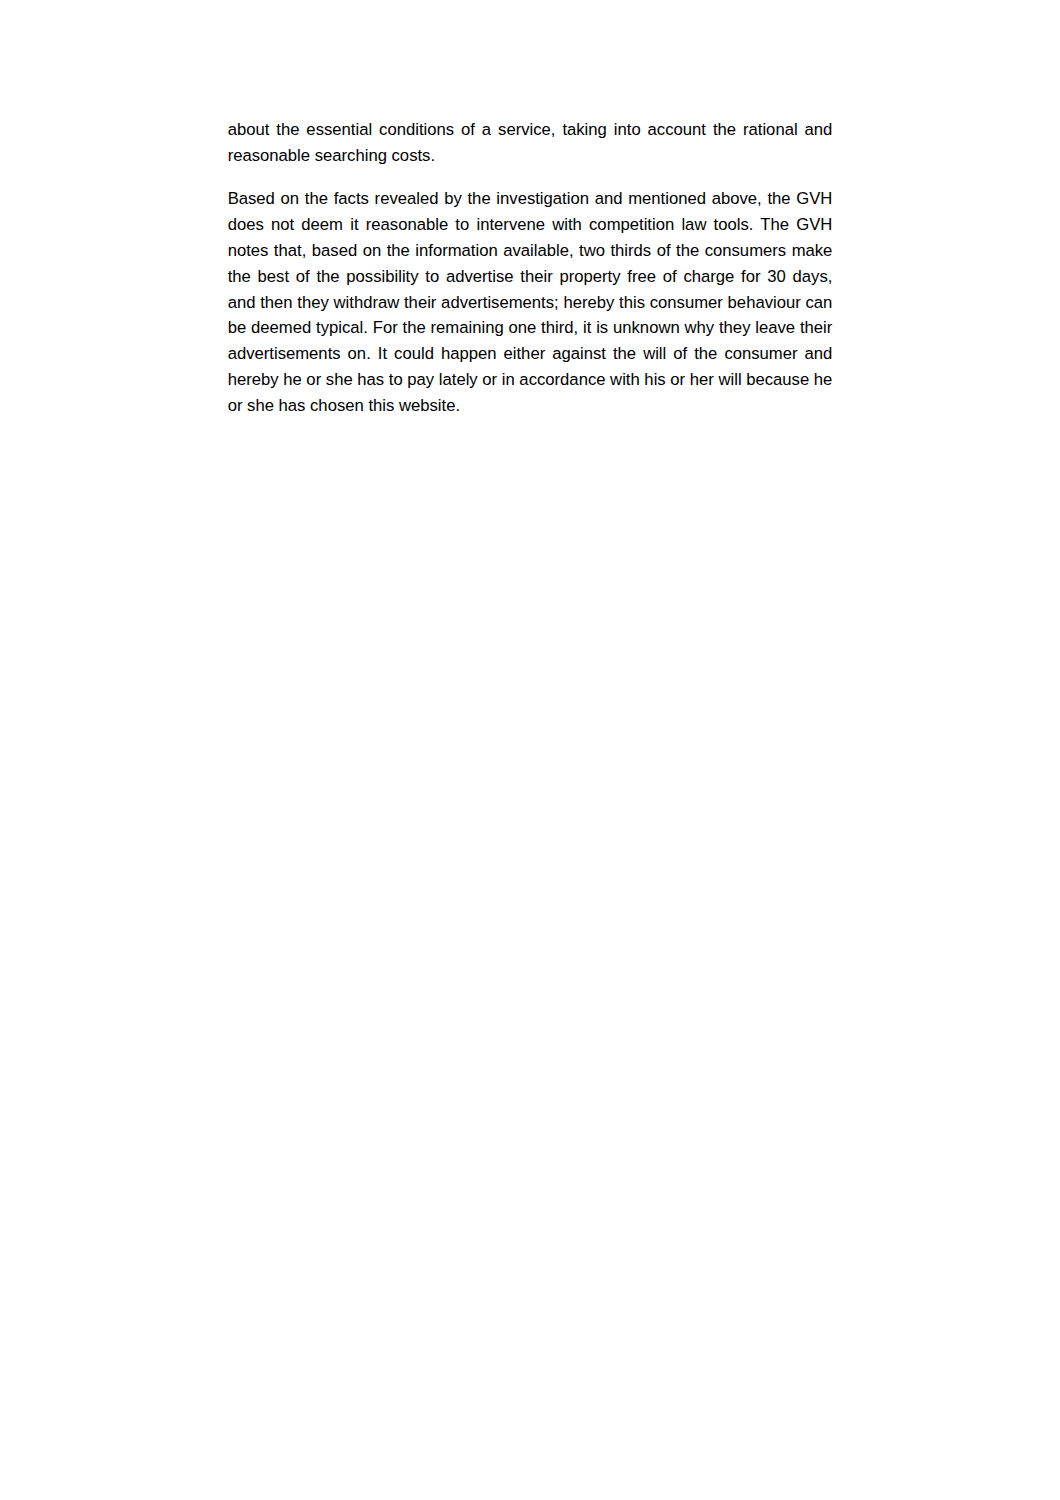about the essential conditions of a service, taking into account the rational and reasonable searching costs.
Based on the facts revealed by the investigation and mentioned above, the GVH does not deem it reasonable to intervene with competition law tools. The GVH notes that, based on the information available, two thirds of the consumers make the best of the possibility to advertise their property free of charge for 30 days, and then they withdraw their advertisements; hereby this consumer behaviour can be deemed typical. For the remaining one third, it is unknown why they leave their advertisements on. It could happen either against the will of the consumer and hereby he or she has to pay lately or in accordance with his or her will because he or she has chosen this website.